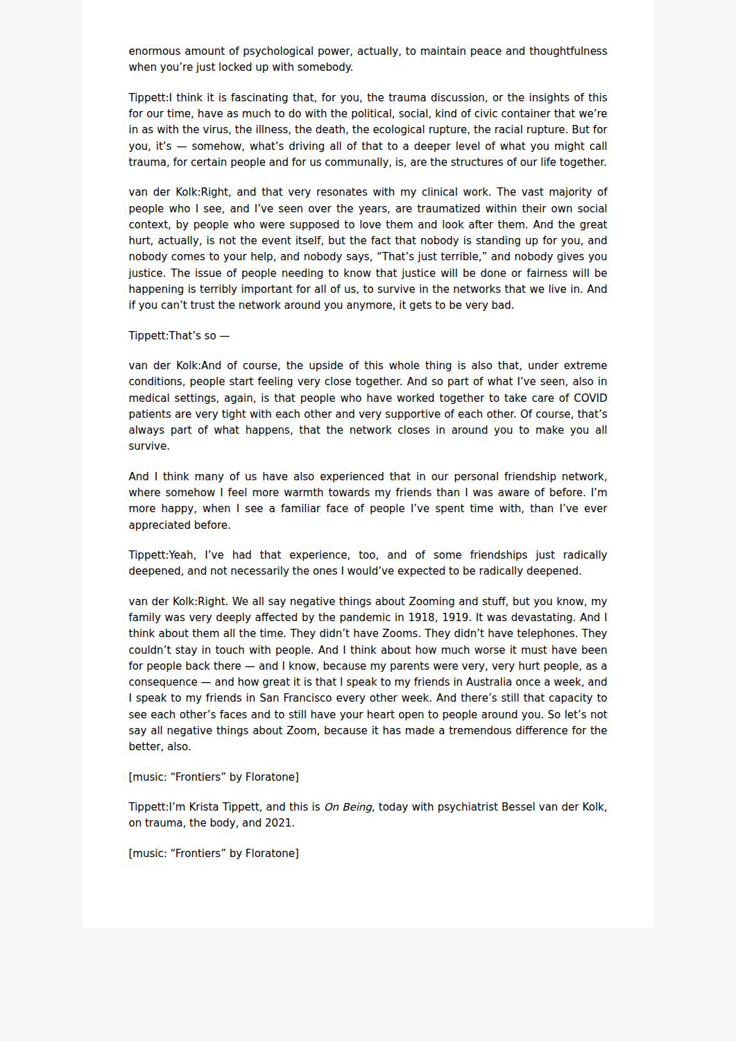enormous amount of psychological power, actually, to maintain peace and thoughtfulness when you’re just locked up with somebody.
Tippett: I think it is fascinating that, for you, the trauma discussion, or the insights of this for our time, have as much to do with the political, social, kind of civic container that we’re in as with the virus, the illness, the death, the ecological rupture, the racial rupture. But for you, it’s — somehow, what’s driving all of that to a deeper level of what you might call trauma, for certain people and for us communally, is, are the structures of our life together.
van der Kolk: Right, and that very resonates with my clinical work. The vast majority of people who I see, and I’ve seen over the years, are traumatized within their own social context, by people who were supposed to love them and look after them. And the great hurt, actually, is not the event itself, but the fact that nobody is standing up for you, and nobody comes to your help, and nobody says, “That’s just terrible,” and nobody gives you justice. The issue of people needing to know that justice will be done or fairness will be happening is terribly important for all of us, to survive in the networks that we live in. And if you can’t trust the network around you anymore, it gets to be very bad.
Tippett: That’s so —
van der Kolk: And of course, the upside of this whole thing is also that, under extreme conditions, people start feeling very close together. And so part of what I’ve seen, also in medical settings, again, is that people who have worked together to take care of COVID patients are very tight with each other and very supportive of each other. Of course, that’s always part of what happens, that the network closes in around you to make you all survive.
And I think many of us have also experienced that in our personal friendship network, where somehow I feel more warmth towards my friends than I was aware of before. I’m more happy, when I see a familiar face of people I’ve spent time with, than I’ve ever appreciated before.
Tippett: Yeah, I’ve had that experience, too, and of some friendships just radically deepened, and not necessarily the ones I would’ve expected to be radically deepened.
van der Kolk: Right. We all say negative things about Zooming and stuff, but you know, my family was very deeply affected by the pandemic in 1918, 1919. It was devastating. And I think about them all the time. They didn’t have Zooms. They didn’t have telephones. They couldn’t stay in touch with people. And I think about how much worse it must have been for people back there — and I know, because my parents were very, very hurt people, as a consequence — and how great it is that I speak to my friends in Australia once a week, and I speak to my friends in San Francisco every other week. And there’s still that capacity to see each other’s faces and to still have your heart open to people around you. So let’s not say all negative things about Zoom, because it has made a tremendous difference for the better, also.
[music: “Frontiers” by Floratone]
Tippett: I’m Krista Tippett, and this is On Being, today with psychiatrist Bessel van der Kolk, on trauma, the body, and 2021.
[music: “Frontiers” by Floratone]